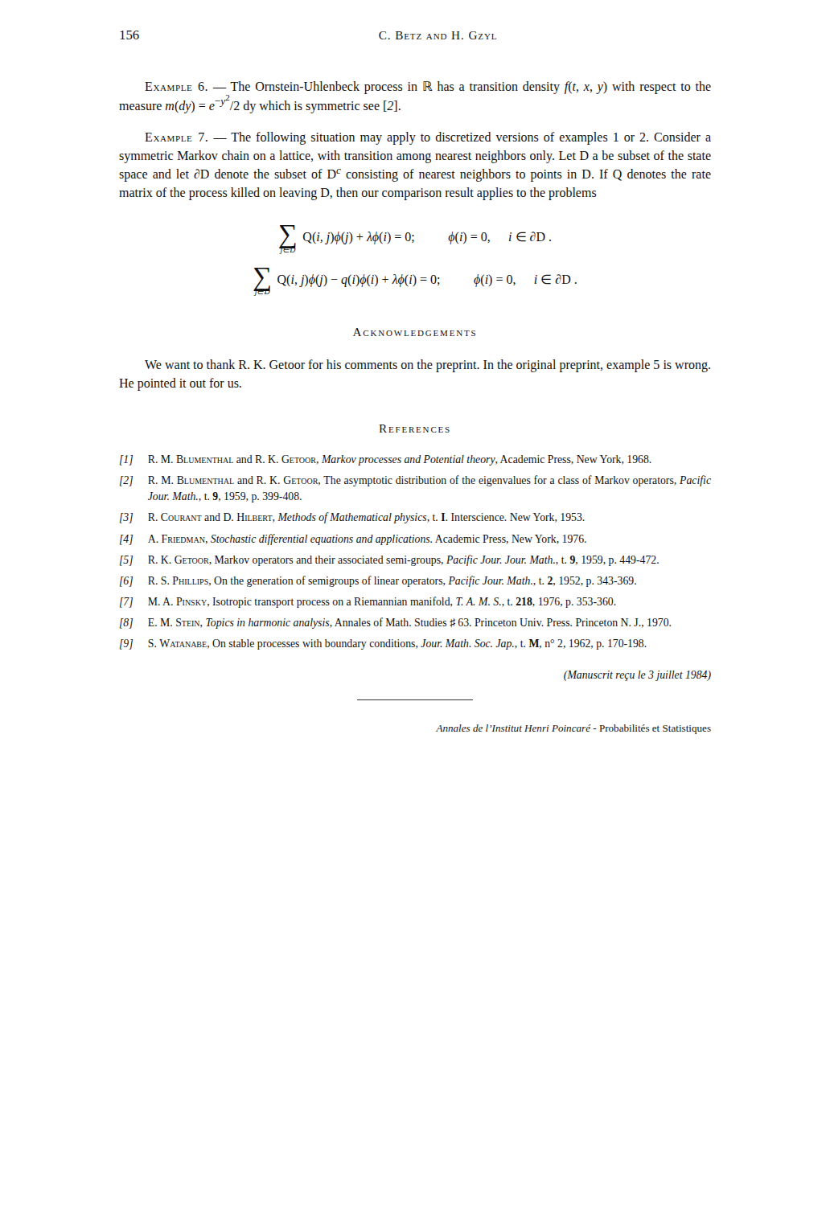156 C. Betz and H. Gzyl
Example 6. — The Ornstein-Uhlenbeck process in ℝ has a transition density f(t, x, y) with respect to the measure m(dy) = e−y2/2 dy which is symmetric see [2].
Example 7. — The following situation may apply to discretized versions of examples 1 or 2. Consider a symmetric Markov chain on a lattice, with transition among nearest neighbors only. Let D a be subset of the state space and let ∂D denote the subset of Dc consisting of nearest neighbors to points in D. If Q denotes the rate matrix of the process killed on leaving D, then our comparison result applies to the problems
∑j∈D Q(i, j)ϕ(j) + λϕ(i) = 0; ϕ(i) = 0, i ∈ ∂D . ∑j∈D Q(i, j)ϕ(j) − q(i)ϕ(i) + λϕ(i) = 0; ϕ(i) = 0, i ∈ ∂D .
Acknowledgements
We want to thank R. K. Getoor for his comments on the preprint. In the original preprint, example 5 is wrong. He pointed it out for us.
References
[1] R. M. Blumenthal and R. K. Getoor, Markov processes and Potential theory, Academic Press, New York, 1968.
[2] R. M. Blumenthal and R. K. Getoor, The asymptotic distribution of the eigenvalues for a class of Markov operators, Pacific Jour. Math., t. 9, 1959, p. 399-408.
[3] R. Courant and D. Hilbert, Methods of Mathematical physics, t. I. Interscience. New York, 1953.
[4] A. Friedman, Stochastic differential equations and applications. Academic Press, New York, 1976.
[5] R. K. Getoor, Markov operators and their associated semi-groups, Pacific Jour. Jour. Math., t. 9, 1959, p. 449-472.
[6] R. S. Phillips, On the generation of semigroups of linear operators, Pacific Jour. Math., t. 2, 1952, p. 343-369.
[7] M. A. Pinsky, Isotropic transport process on a Riemannian manifold, T. A. M. S., t. 218, 1976, p. 353-360.
[8] E. M. Stein, Topics in harmonic analysis, Annales of Math. Studies ♯ 63. Princeton Univ. Press. Princeton N. J., 1970.
[9] S. Watanabe, On stable processes with boundary conditions, Jour. Math. Soc. Jap., t. M, n° 2, 1962, p. 170-198.
(Manuscrit reçu le 3 juillet 1984)
Annales de l’Institut Henri Poincaré - Probabilités et Statistiques